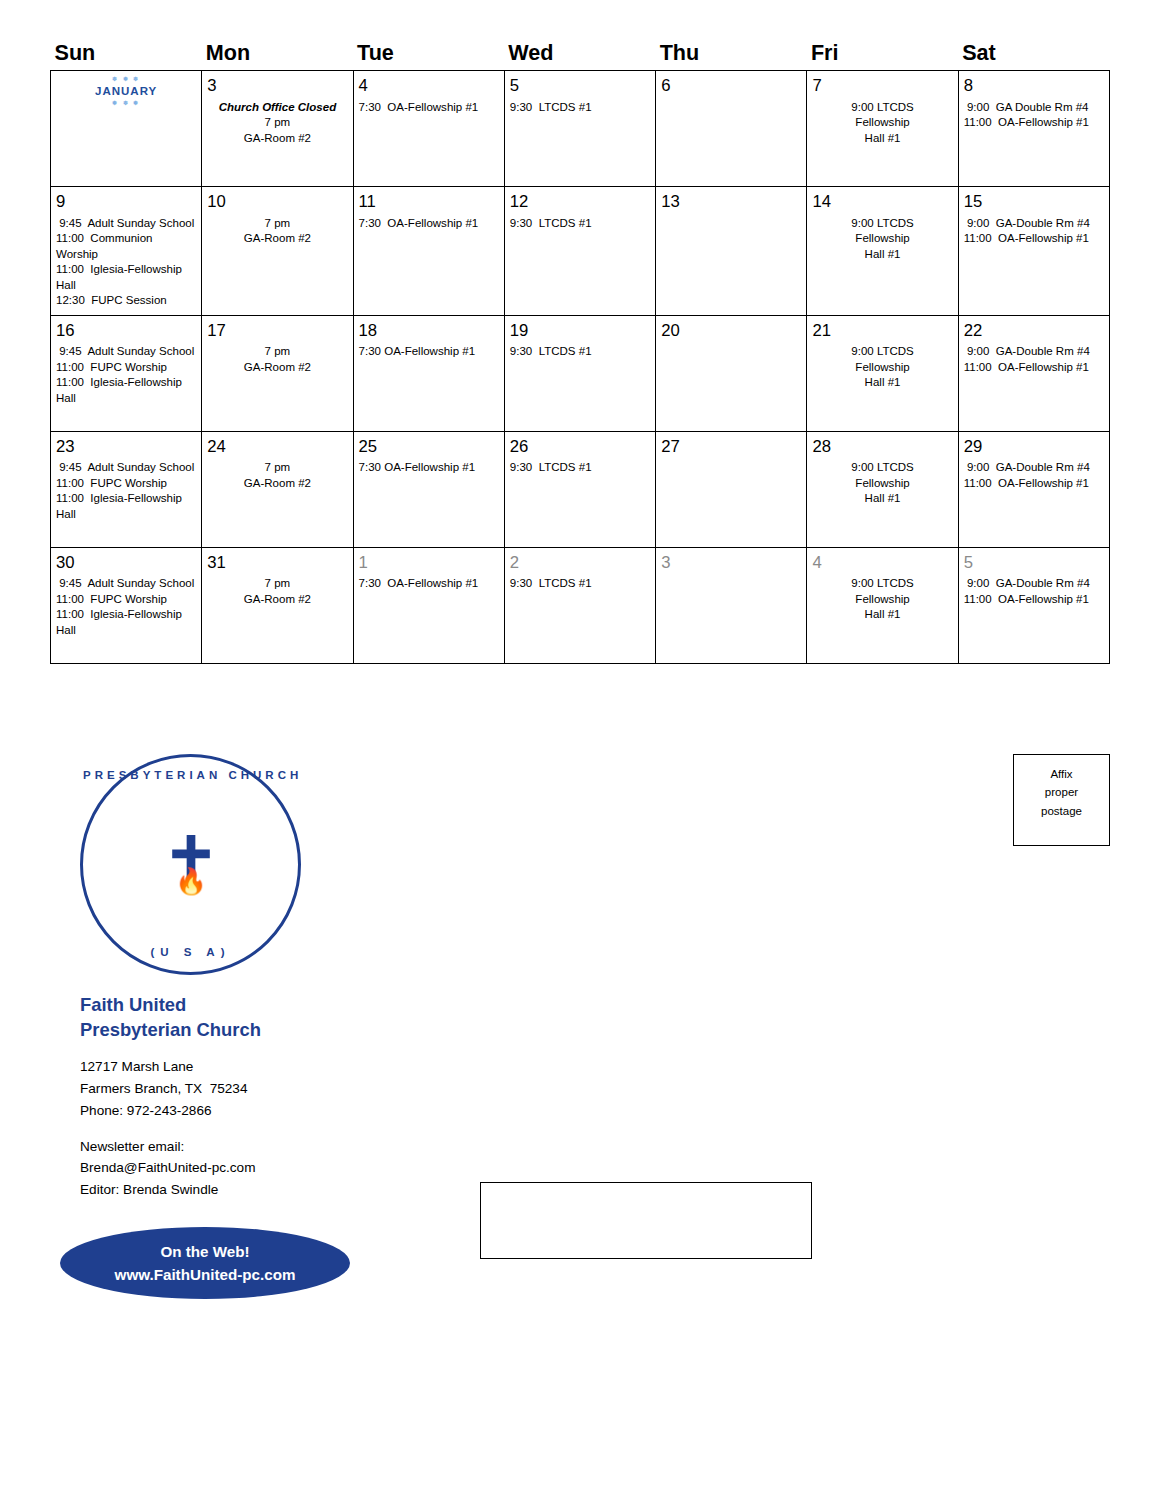| Sun | Mon | Tue | Wed | Thu | Fri | Sat |
| --- | --- | --- | --- | --- | --- | --- |
| ❄ ❅ ❄ JANUARY ❅ ❄ ❅ | 3 Church Office Closed 7 pm GA-Room #2 | 4 7:30 OA-Fellowship #1 | 5 9:30 LTCDS #1 | 6 | 7 9:00 LTCDS Fellowship Hall #1 | 8 9:00 GA Double Rm #4 11:00 OA-Fellowship #1 |
| 9 9:45 Adult Sunday School 11:00 Communion Worship 11:00 Iglesia-Fellowship Hall 12:30 FUPC Session | 10 7 pm GA-Room #2 | 11 7:30 OA-Fellowship #1 | 12 9:30 LTCDS #1 | 13 | 14 9:00 LTCDS Fellowship Hall #1 | 15 9:00 GA-Double Rm #4 11:00 OA-Fellowship #1 |
| 16 9:45 Adult Sunday School 11:00 FUPC Worship 11:00 Iglesia-Fellowship Hall | 17 7 pm GA-Room #2 | 18 7:30 OA-Fellowship #1 | 19 9:30 LTCDS #1 | 20 | 21 9:00 LTCDS Fellowship Hall #1 | 22 9:00 GA-Double Rm #4 11:00 OA-Fellowship #1 |
| 23 9:45 Adult Sunday School 11:00 FUPC Worship 11:00 Iglesia-Fellowship Hall | 24 7 pm GA-Room #2 | 25 7:30 OA-Fellowship #1 | 26 9:30 LTCDS #1 | 27 | 28 9:00 LTCDS Fellowship Hall #1 | 29 9:00 GA-Double Rm #4 11:00 OA-Fellowship #1 |
| 30 9:45 Adult Sunday School 11:00 FUPC Worship 11:00 Iglesia-Fellowship Hall | 31 7 pm GA-Room #2 | 1 7:30 OA-Fellowship #1 | 2 9:30 LTCDS #1 | 3 | 4 9:00 LTCDS Fellowship Hall #1 | 5 9:00 GA-Double Rm #4 11:00 OA-Fellowship #1 |
Affix
proper
postage
PRESBYTERIAN CHURCH
✝
🔥
(U S A)
Faith United
Presbyterian Church
12717 Marsh Lane
Farmers Branch, TX 75234
Phone: 972-243-2866
Newsletter email:
Brenda@FaithUnited-pc.com
Editor: Brenda Swindle
On the Web!
www.FaithUnited-pc.com